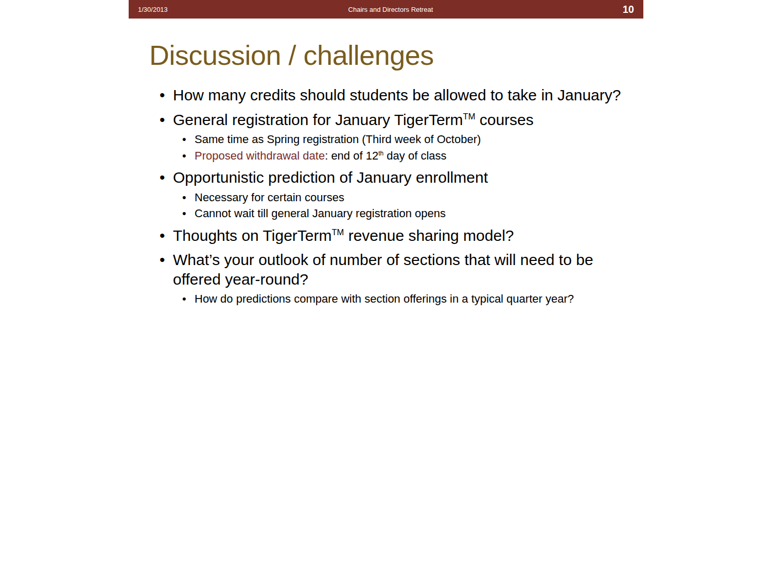1/30/2013 Chairs and Directors Retreat 10
Discussion / challenges
How many credits should students be allowed to take in January?
General registration for January TigerTermTM courses
Same time as Spring registration (Third week of October)
Proposed withdrawal date: end of 12th day of class
Opportunistic prediction of January enrollment
Necessary for certain courses
Cannot wait till general January registration opens
Thoughts on TigerTermTM revenue sharing model?
What’s your outlook of number of sections that will need to be offered year-round?
How do predictions compare with section offerings in a typical quarter year?